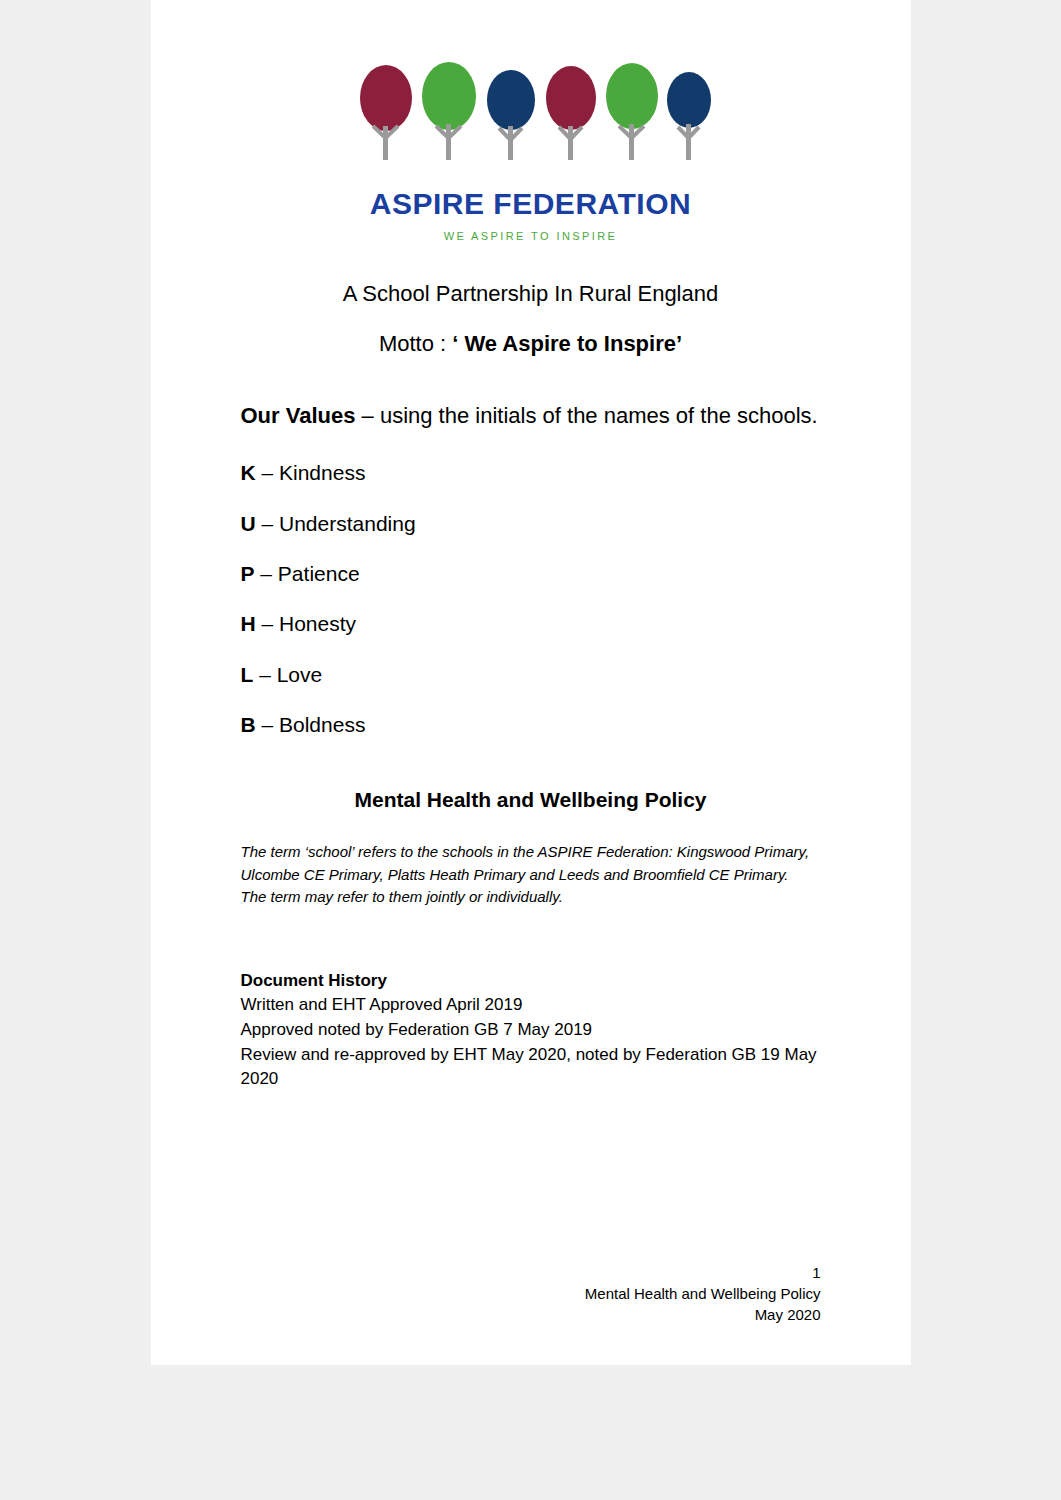ASPIRE FEDERATION
WE ASPIRE TO INSPIRE
A School Partnership In Rural England
Motto : ‘ We Aspire to Inspire’
Our Values – using the initials of the names of the schools.
K – Kindness
U – Understanding
P – Patience
H – Honesty
L – Love
B – Boldness
Mental Health and Wellbeing Policy
The term ‘school’ refers to the schools in the ASPIRE Federation: Kingswood Primary, Ulcombe CE Primary, Platts Heath Primary and Leeds and Broomfield CE Primary. The term may refer to them jointly or individually.
Document History
Written and EHT Approved April 2019
Approved noted by Federation GB 7 May 2019
Review and re-approved by EHT May 2020, noted by Federation GB 19 May 2020
1
Mental Health and Wellbeing Policy
May 2020